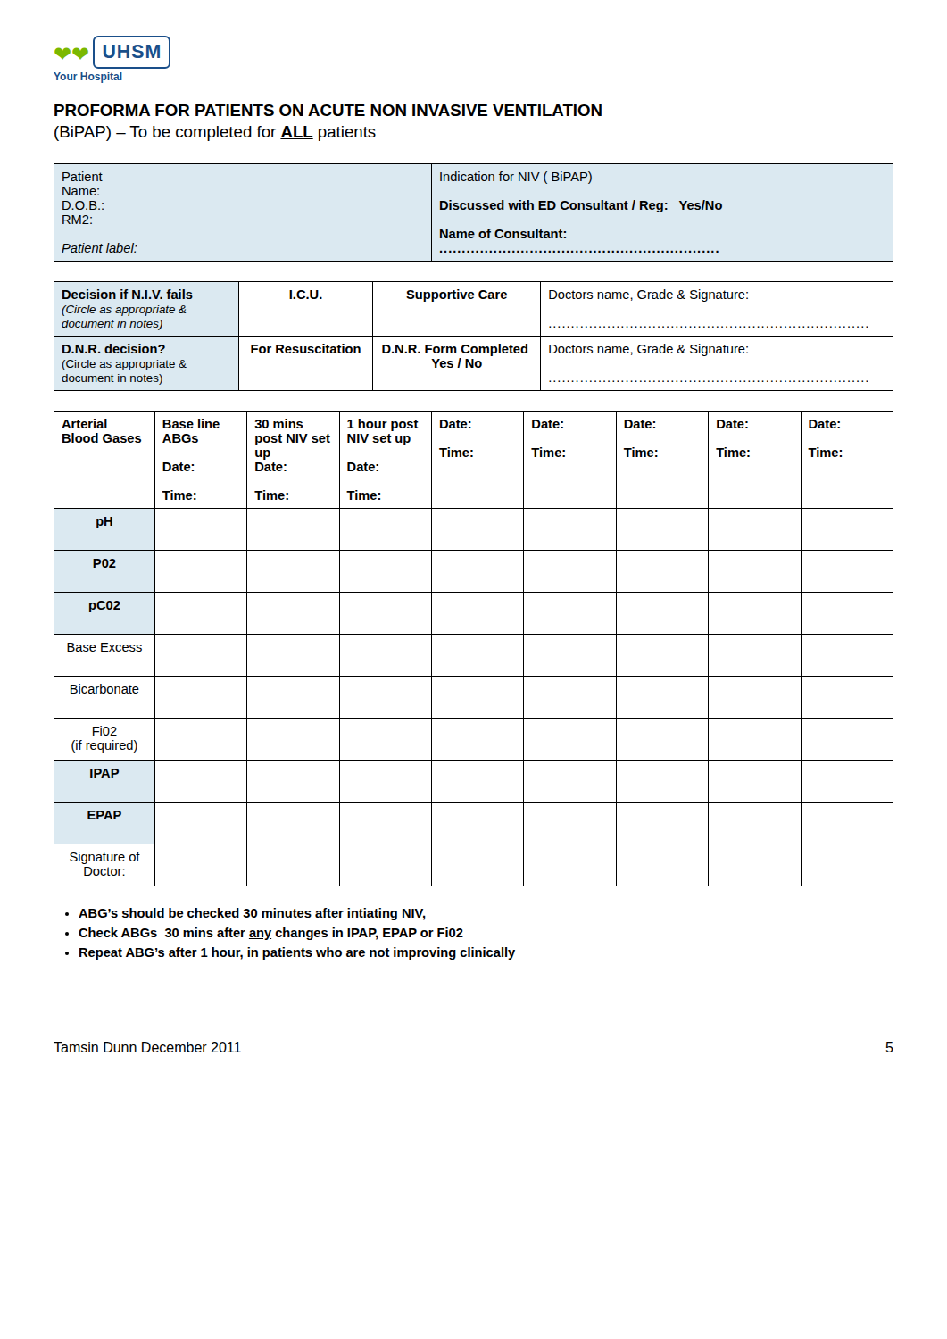❤❤ UHSM Your Hospital
Proforma for Patients on Acute Non Invasive Ventilation
(BiPAP) – To be completed for ALL patients
| Patient Name: D.O.B.: RM2: Patient label: | Indication for NIV ( BiPAP) Discussed with ED Consultant / Reg: Yes/No Name of Consultant: .............................................................. |
| Decision if N.I.V. fails (Circle as appropriate & document in notes) | I.C.U. | Supportive Care | Doctors name, Grade & Signature: ....................................................................... |
| D.N.R. decision? (Circle as appropriate & document in notes) | For Resuscitation | D.N.R. Form Completed Yes / No | Doctors name, Grade & Signature: ....................................................................... |
| Arterial Blood Gases | Base line ABGs Date: Time: | 30 mins post NIV set up Date: Time: | 1 hour post NIV set up Date: Time: | Date: Time: | Date: Time: | Date: Time: | Date: Time: | Date: Time: |
| --- | --- | --- | --- | --- | --- | --- | --- | --- |
| pH | | | | | | | | |
| P02 | | | | | | | | |
| pC02 | | | | | | | | |
| Base Excess | | | | | | | | |
| Bicarbonate | | | | | | | | |
| Fi02 (if required) | | | | | | | | |
| IPAP | | | | | | | | |
| EPAP | | | | | | | | |
| Signature of Doctor: | | | | | | | | |
ABG’s should be checked 30 minutes after intiating NIV,
Check ABGs 30 mins after any changes in IPAP, EPAP or Fi02
Repeat ABG’s after 1 hour, in patients who are not improving clinically
Tamsin Dunn December 2011 5